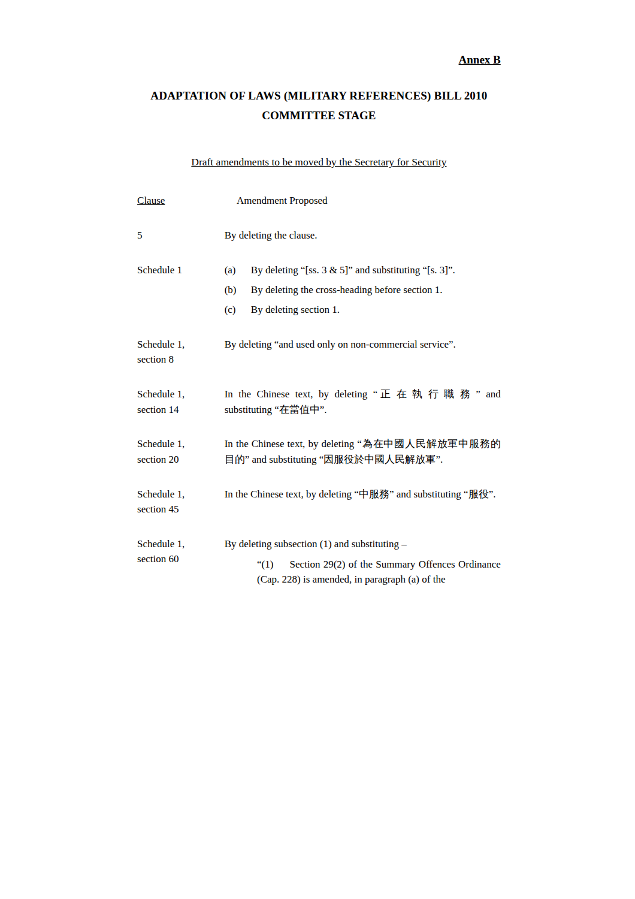Annex B
ADAPTATION OF LAWS (MILITARY REFERENCES) BILL 2010
COMMITTEE STAGE
Draft amendments to be moved by the Secretary for Security
| Clause | Amendment Proposed |
| --- | --- |
| 5 | By deleting the clause. |
| Schedule 1 | (a) By deleting “[ss. 3 & 5]” and substituting “[s. 3]”. (b) By deleting the cross-heading before section 1. (c) By deleting section 1. |
| Schedule 1, section 8 | By deleting “and used only on non-commercial service”. |
| Schedule 1, section 14 | In the Chinese text, by deleting “ 正在執行職務 ” and substituting “ 在當值中 ”. |
| Schedule 1, section 20 | In the Chinese text, by deleting “ 為在中國人民解放軍中服務的目的 ” and substituting “ 因服役於中國人民解放軍 ”. |
| Schedule 1, section 45 | In the Chinese text, by deleting “ 中服務 ” and substituting “ 服役 ”. |
| Schedule 1, section 60 | By deleting subsection (1) and substituting – “(1) Section 29(2) of the Summary Offences Ordinance (Cap. 228) is amended, in paragraph (a) of the |